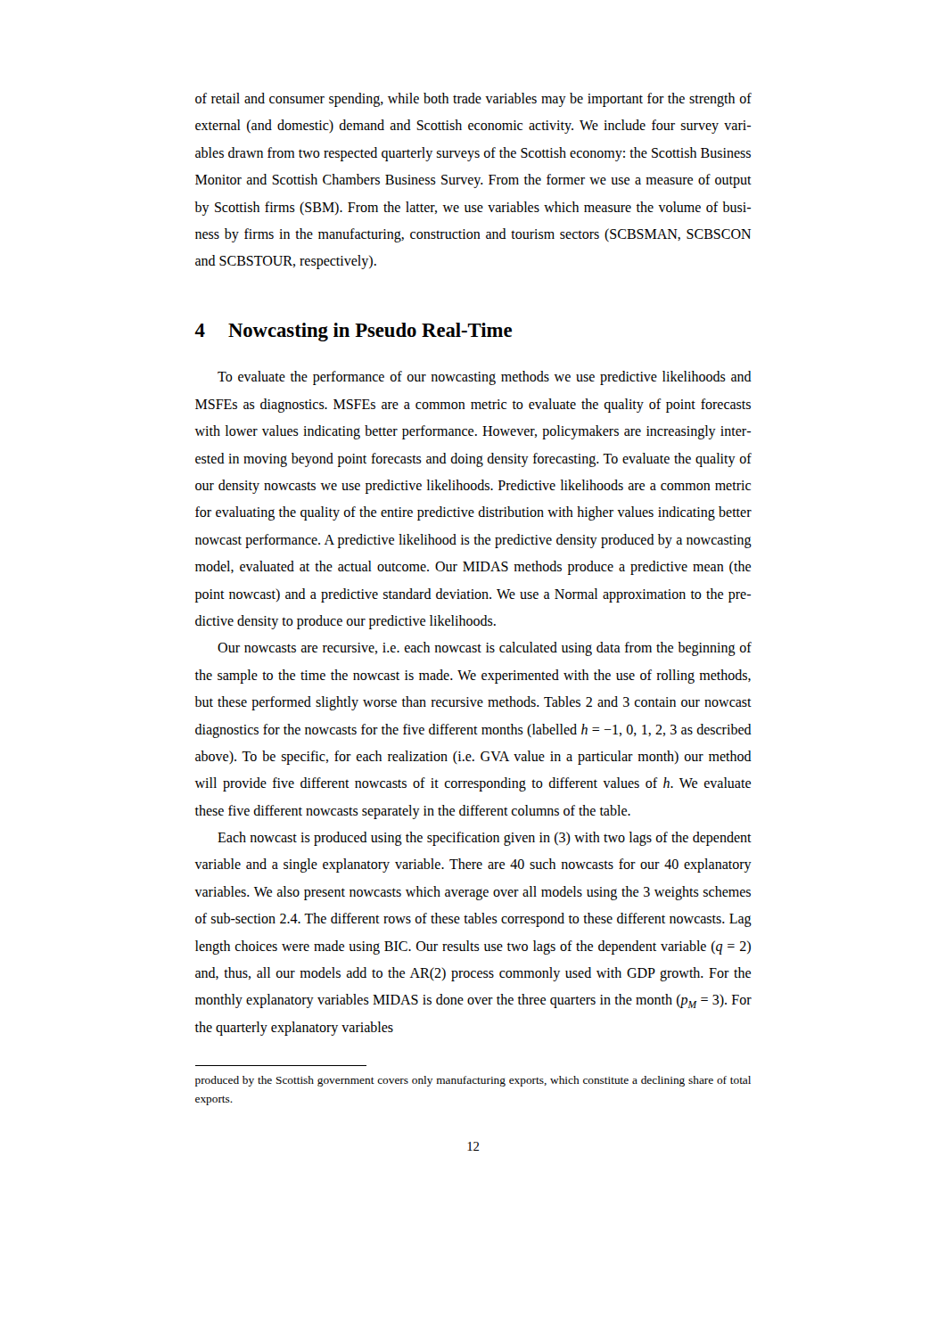of retail and consumer spending, while both trade variables may be important for the strength of external (and domestic) demand and Scottish economic activity. We include four survey variables drawn from two respected quarterly surveys of the Scottish economy: the Scottish Business Monitor and Scottish Chambers Business Survey. From the former we use a measure of output by Scottish firms (SBM). From the latter, we use variables which measure the volume of business by firms in the manufacturing, construction and tourism sectors (SCBSMAN, SCBSCON and SCBSTOUR, respectively).
4 Nowcasting in Pseudo Real-Time
To evaluate the performance of our nowcasting methods we use predictive likelihoods and MSFEs as diagnostics. MSFEs are a common metric to evaluate the quality of point forecasts with lower values indicating better performance. However, policymakers are increasingly interested in moving beyond point forecasts and doing density forecasting. To evaluate the quality of our density nowcasts we use predictive likelihoods. Predictive likelihoods are a common metric for evaluating the quality of the entire predictive distribution with higher values indicating better nowcast performance. A predictive likelihood is the predictive density produced by a nowcasting model, evaluated at the actual outcome. Our MIDAS methods produce a predictive mean (the point nowcast) and a predictive standard deviation. We use a Normal approximation to the predictive density to produce our predictive likelihoods.
Our nowcasts are recursive, i.e. each nowcast is calculated using data from the beginning of the sample to the time the nowcast is made. We experimented with the use of rolling methods, but these performed slightly worse than recursive methods. Tables 2 and 3 contain our nowcast diagnostics for the nowcasts for the five different months (labelled h = −1, 0, 1, 2, 3 as described above). To be specific, for each realization (i.e. GVA value in a particular month) our method will provide five different nowcasts of it corresponding to different values of h. We evaluate these five different nowcasts separately in the different columns of the table.
Each nowcast is produced using the specification given in (3) with two lags of the dependent variable and a single explanatory variable. There are 40 such nowcasts for our 40 explanatory variables. We also present nowcasts which average over all models using the 3 weights schemes of sub-section 2.4. The different rows of these tables correspond to these different nowcasts. Lag length choices were made using BIC. Our results use two lags of the dependent variable (q = 2) and, thus, all our models add to the AR(2) process commonly used with GDP growth. For the monthly explanatory variables MIDAS is done over the three quarters in the month (pM = 3). For the quarterly explanatory variables
produced by the Scottish government covers only manufacturing exports, which constitute a declining share of total exports.
12